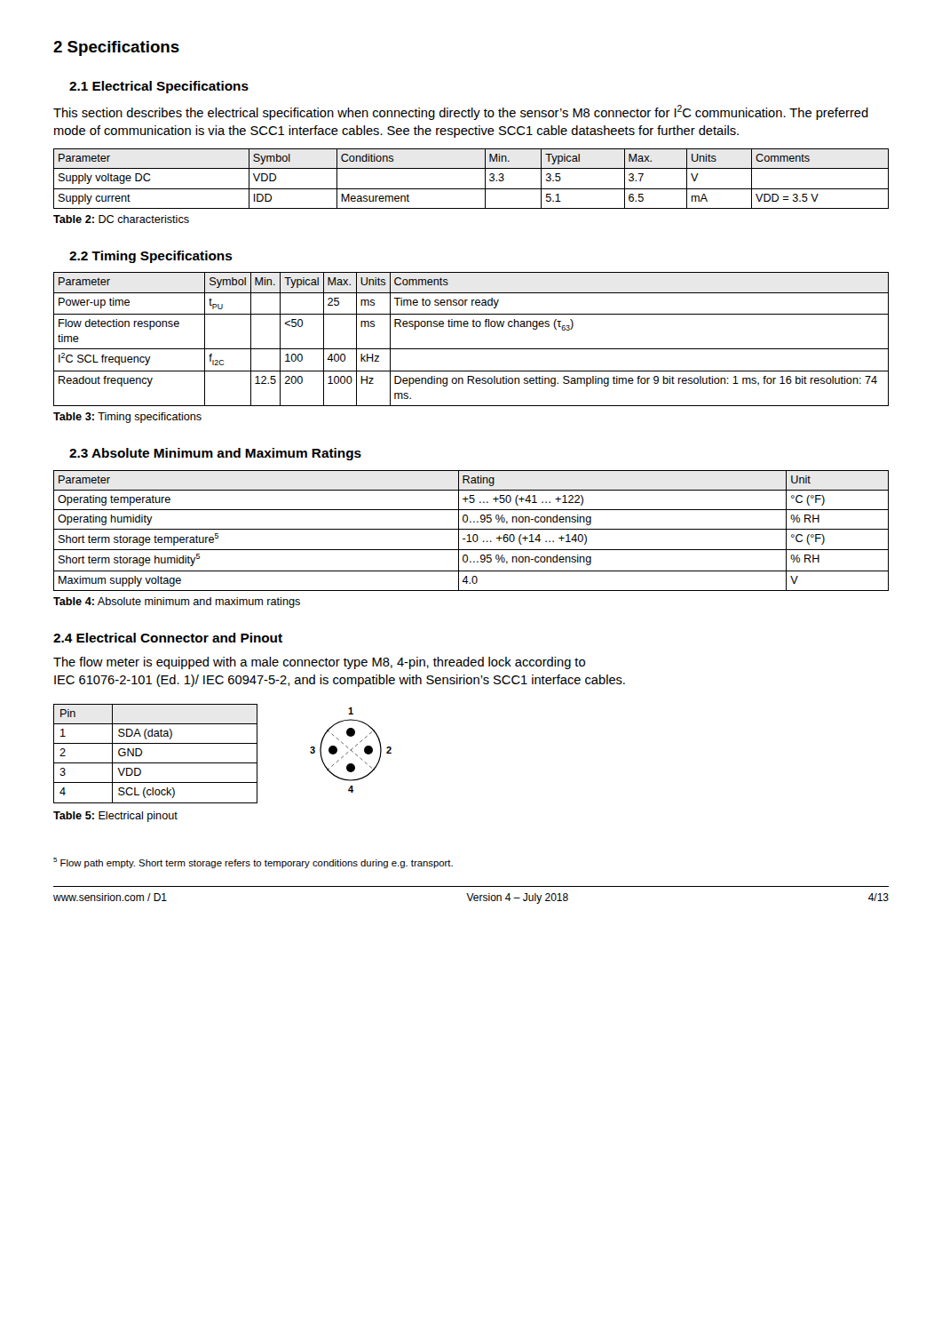2 Specifications
2.1 Electrical Specifications
This section describes the electrical specification when connecting directly to the sensor’s M8 connector for I2C communication. The preferred mode of communication is via the SCC1 interface cables. See the respective SCC1 cable datasheets for further details.
| Parameter | Symbol | Conditions | Min. | Typical | Max. | Units | Comments |
| --- | --- | --- | --- | --- | --- | --- | --- |
| Supply voltage DC | VDD | | 3.3 | 3.5 | 3.7 | V | |
| Supply current | IDD | Measurement | | 5.1 | 6.5 | mA | VDD = 3.5 V |
Table 2: DC characteristics
2.2 Timing Specifications
| Parameter | Symbol | Min. | Typical | Max. | Units | Comments |
| --- | --- | --- | --- | --- | --- | --- |
| Power-up time | t PU | | | 25 | ms | Time to sensor ready |
| Flow detection response time | | | <50 | | ms | Response time to flow changes (τ 63 ) |
| I 2 C SCL frequency | f I2C | | 100 | 400 | kHz | |
| Readout frequency | | 12.5 | 200 | 1000 | Hz | Depending on Resolution setting. Sampling time for 9 bit resolution: 1 ms, for 16 bit resolution: 74 ms. |
Table 3: Timing specifications
2.3 Absolute Minimum and Maximum Ratings
| Parameter | Rating | Unit |
| --- | --- | --- |
| Operating temperature | +5 … +50 (+41 … +122) | °C (°F) |
| Operating humidity | 0…95 %, non-condensing | % RH |
| Short term storage temperature 5 | -10 … +60 (+14 … +140) | °C (°F) |
| Short term storage humidity 5 | 0…95 %, non-condensing | % RH |
| Maximum supply voltage | 4.0 | V |
Table 4: Absolute minimum and maximum ratings
2.4 Electrical Connector and Pinout
The flow meter is equipped with a male connector type M8, 4-pin, threaded lock according to
IEC 61076-2-101 (Ed. 1)/ IEC 60947-5-2, and is compatible with Sensirion’s SCC1 interface cables.
| Pin | |
| --- | --- |
| 1 | SDA (data) |
| 2 | GND |
| 3 | VDD |
| 4 | SCL (clock) |
1 2 4 3
Table 5: Electrical pinout
5 Flow path empty. Short term storage refers to temporary conditions during e.g. transport.
www.sensirion.com / D1 Version 4 – July 2018 4/13